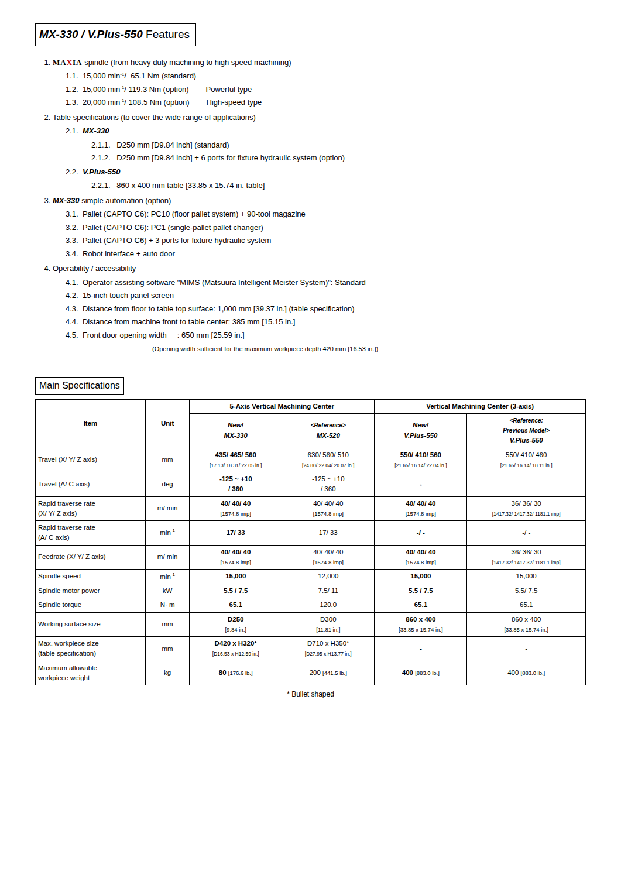MX-330 / V.Plus-550 Features
MAXIA spindle (from heavy duty machining to high speed machining)
1.1. 15,000 min-1/ 65.1 Nm (standard)
1.2. 15,000 min-1/ 119.3 Nm (option) Powerful type
1.3. 20,000 min-1/ 108.5 Nm (option) High-speed type
Table specifications (to cover the wide range of applications)
2.1. MX-330
2.1.1. D250 mm [D9.84 inch] (standard)
2.1.2. D250 mm [D9.84 inch] + 6 ports for fixture hydraulic system (option)
2.2. V.Plus-550
2.2.1. 860 x 400 mm table [33.85 x 15.74 in. table]
MX-330 simple automation (option)
3.1. Pallet (CAPTO C6): PC10 (floor pallet system) + 90-tool magazine
3.2. Pallet (CAPTO C6): PC1 (single-pallet pallet changer)
3.3. Pallet (CAPTO C6) + 3 ports for fixture hydraulic system
3.4. Robot interface + auto door
Operability / accessibility
4.1. Operator assisting software "MIMS (Matsuura Intelligent Meister System)": Standard
4.2. 15-inch touch panel screen
4.3. Distance from floor to table top surface: 1,000 mm [39.37 in.] (table specification)
4.4. Distance from machine front to table center: 385 mm [15.15 in.]
4.5. Front door opening width : 650 mm [25.59 in.]
(Opening width sufficient for the maximum workpiece depth 420 mm [16.53 in.])
Main Specifications
| Item | Unit | 5-Axis Vertical Machining Center | Vertical Machining Center (3-axis) |
| --- | --- | --- | --- |
| New! MX-330 | <Reference> MX-520 | New! V.Plus-550 | <Reference: Previous Model> V.Plus-550 |
| Travel (X/ Y/ Z axis) | mm | 435/ 465/ 560 [17.13/ 18.31/ 22.05 in.] | 630/ 560/ 510 [24.80/ 22.04/ 20.07 in.] | 550/ 410/ 560 [21.65/ 16.14/ 22.04 in.] | 550/ 410/ 460 [21.65/ 16.14/ 18.11 in.] |
| Travel (A/ C axis) | deg | -125 ~ +10 / 360 | -125 ~ +10 / 360 | - | - |
| Rapid traverse rate (X/ Y/ Z axis) | m/ min | 40/ 40/ 40 [1574.8 imp] | 40/ 40/ 40 [1574.8 imp] | 40/ 40/ 40 [1574.8 imp] | 36/ 36/ 30 [1417.32/ 1417.32/ 1181.1 imp] |
| Rapid traverse rate (A/ C axis) | min -1 | 17/ 33 | 17/ 33 | -/ - | -/ - |
| Feedrate (X/ Y/ Z axis) | m/ min | 40/ 40/ 40 [1574.8 imp] | 40/ 40/ 40 [1574.8 imp] | 40/ 40/ 40 [1574.8 imp] | 36/ 36/ 30 [1417.32/ 1417.32/ 1181.1 imp] |
| Spindle speed | min -1 | 15,000 | 12,000 | 15,000 | 15,000 |
| Spindle motor power | kW | 5.5 / 7.5 | 7.5/ 11 | 5.5 / 7.5 | 5.5/ 7.5 |
| Spindle torque | N· m | 65.1 | 120.0 | 65.1 | 65.1 |
| Working surface size | mm | D250 [9.84 in.] | D300 [11.81 in.] | 860 x 400 [33.85 x 15.74 in.] | 860 x 400 [33.85 x 15.74 in.] |
| Max. workpiece size (table specification) | mm | D420 x H320* [D16.53 x H12.59 in.] | D710 x H350* [D27.95 x H13.77 in.] | - | - |
| Maximum allowable workpiece weight | kg | 80 [176.6 lb.] | 200 [441.5 lb.] | 400 [883.0 lb.] | 400 [883.0 lb.] |
* Bullet shaped